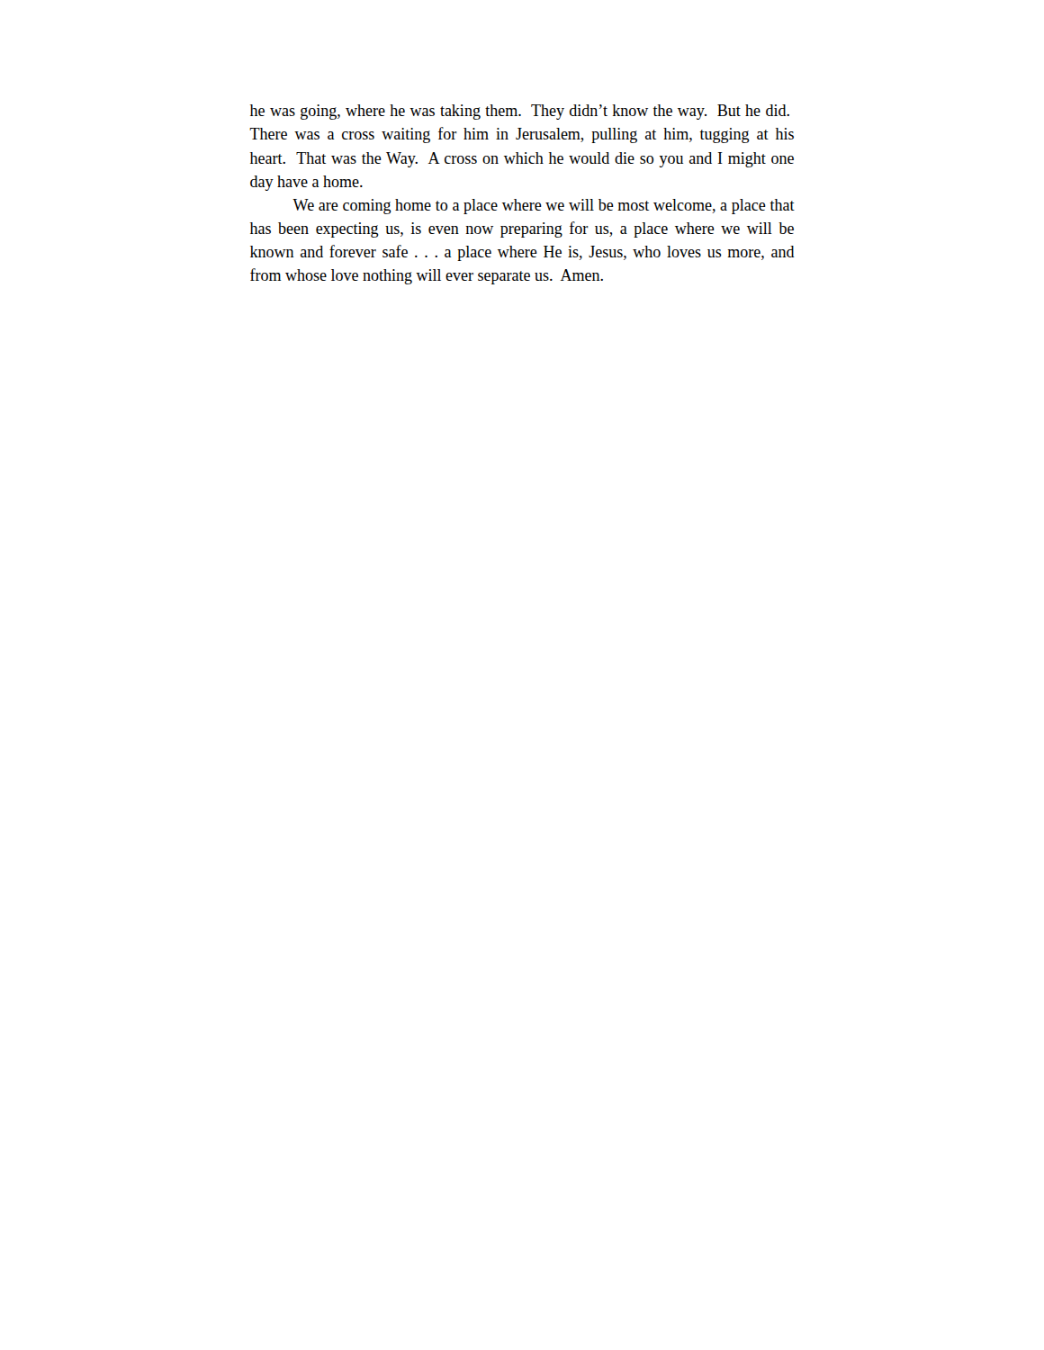he was going, where he was taking them. They didn’t know the way. But he did. There was a cross waiting for him in Jerusalem, pulling at him, tugging at his heart. That was the Way. A cross on which he would die so you and I might one day have a home.
We are coming home to a place where we will be most welcome, a place that has been expecting us, is even now preparing for us, a place where we will be known and forever safe . . . a place where He is, Jesus, who loves us more, and from whose love nothing will ever separate us. Amen.